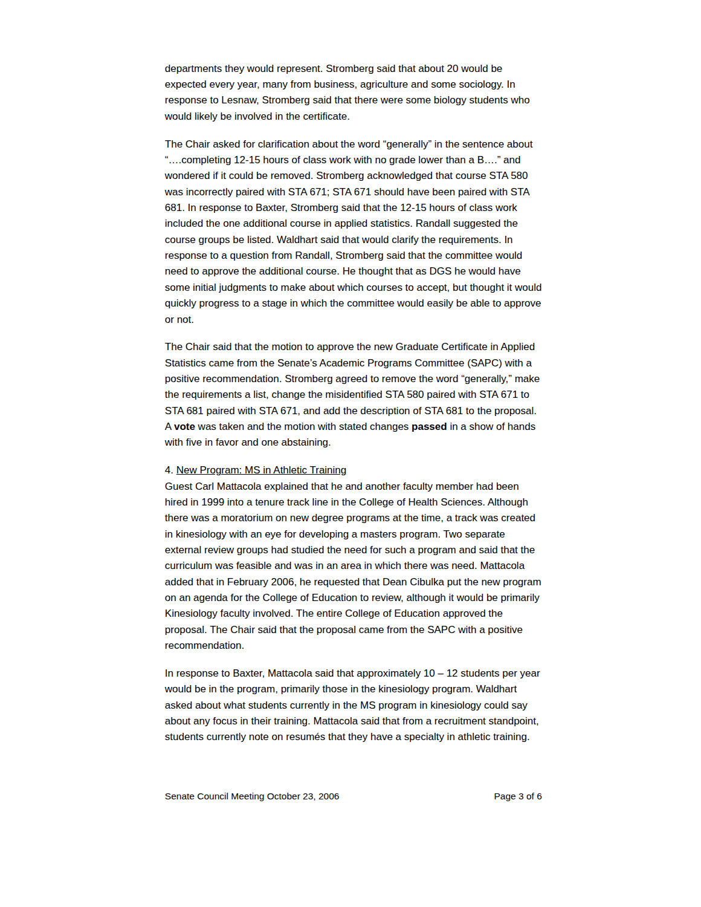departments they would represent. Stromberg said that about 20 would be expected every year, many from business, agriculture and some sociology. In response to Lesnaw, Stromberg said that there were some biology students who would likely be involved in the certificate.
The Chair asked for clarification about the word “generally” in the sentence about “….completing 12-15 hours of class work with no grade lower than a B….” and wondered if it could be removed. Stromberg acknowledged that course STA 580 was incorrectly paired with STA 671; STA 671 should have been paired with STA 681. In response to Baxter, Stromberg said that the 12-15 hours of class work included the one additional course in applied statistics. Randall suggested the course groups be listed. Waldhart said that would clarify the requirements. In response to a question from Randall, Stromberg said that the committee would need to approve the additional course. He thought that as DGS he would have some initial judgments to make about which courses to accept, but thought it would quickly progress to a stage in which the committee would easily be able to approve or not.
The Chair said that the motion to approve the new Graduate Certificate in Applied Statistics came from the Senate’s Academic Programs Committee (SAPC) with a positive recommendation. Stromberg agreed to remove the word “generally,” make the requirements a list, change the misidentified STA 580 paired with STA 671 to STA 681 paired with STA 671, and add the description of STA 681 to the proposal. A vote was taken and the motion with stated changes passed in a show of hands with five in favor and one abstaining.
4. New Program: MS in Athletic Training
Guest Carl Mattacola explained that he and another faculty member had been hired in 1999 into a tenure track line in the College of Health Sciences. Although there was a moratorium on new degree programs at the time, a track was created in kinesiology with an eye for developing a masters program. Two separate external review groups had studied the need for such a program and said that the curriculum was feasible and was in an area in which there was need. Mattacola added that in February 2006, he requested that Dean Cibulka put the new program on an agenda for the College of Education to review, although it would be primarily Kinesiology faculty involved. The entire College of Education approved the proposal. The Chair said that the proposal came from the SAPC with a positive recommendation.
In response to Baxter, Mattacola said that approximately 10 – 12 students per year would be in the program, primarily those in the kinesiology program. Waldhart asked about what students currently in the MS program in kinesiology could say about any focus in their training. Mattacola said that from a recruitment standpoint, students currently note on resumés that they have a specialty in athletic training.
Senate Council Meeting October 23, 2006
Page 3 of 6